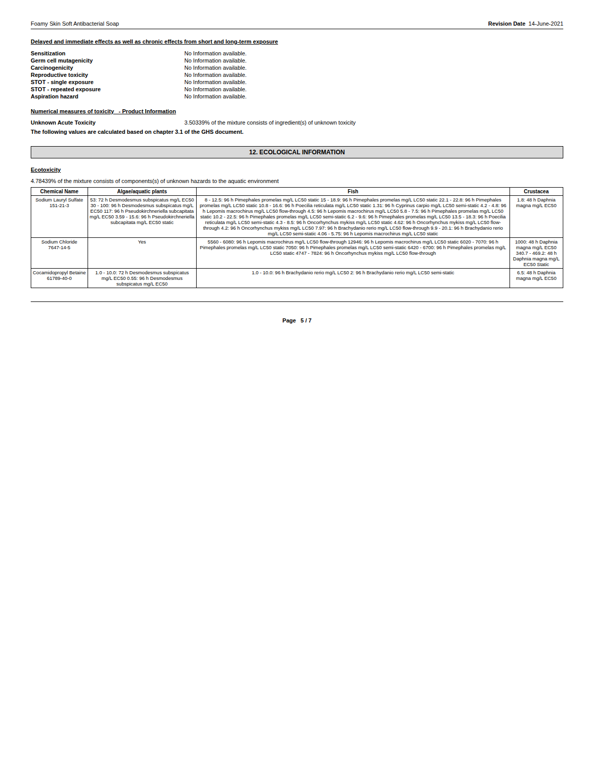Foamy Skin Soft Antibacterial Soap
Revision Date 14-June-2021
Delayed and immediate effects as well as chronic effects from short and long-term exposure
| Sensitization | No Information available. |
| Germ cell mutagenicity | No Information available. |
| Carcinogenicity | No Information available. |
| Reproductive toxicity | No Information available. |
| STOT - single exposure | No Information available. |
| STOT - repeated exposure | No Information available. |
| Aspiration hazard | No Information available. |
Numerical measures of toxicity - Product Information
Unknown Acute Toxicity
3.50339% of the mixture consists of ingredient(s) of unknown toxicity
The following values are calculated based on chapter 3.1 of the GHS document.
12. ECOLOGICAL INFORMATION
Ecotoxicity
4.78439% of the mixture consists of components(s) of unknown hazards to the aquatic environment
| Chemical Name | Algae/aquatic plants | Fish | Crustacea |
| --- | --- | --- | --- |
| Sodium Lauryl Sulfate 151-21-3 | 53: 72 h Desmodesmus subspicatus mg/L EC50 30 - 100: 96 h Desmodesmus subspicatus mg/L EC50 117: 96 h Pseudokirchneriella subcapitata mg/L EC50 3.59 - 15.6: 96 h Pseudokirchneriella subcapitata mg/L EC50 static | 8 - 12.5: 96 h Pimephales promelas mg/L LC50 static 15 - 18.9: 96 h Pimephales promelas mg/L LC50 static 22.1 - 22.8: 96 h Pimephales promelas mg/L LC50 static 10.8 - 16.6: 96 h Poecilia reticulata mg/L LC50 static 1.31: 96 h Cyprinus carpio mg/L LC50 semi-static 4.2 - 4.8: 96 h Lepomis macrochirus mg/L LC50 flow-through 4.5: 96 h Lepomis macrochirus mg/L LC50 5.8 - 7.5: 96 h Pimephales promelas mg/L LC50 static 10.2 - 22.5: 96 h Pimephales promelas mg/L LC50 semi-static 6.2 - 9.6: 96 h Pimephales promelas mg/L LC50 13.5 - 18.3: 96 h Poecilia reticulata mg/L LC50 semi-static 4.3 - 8.5: 96 h Oncorhynchus mykiss mg/L LC50 static 4.62: 96 h Oncorhynchus mykiss mg/L LC50 flow-through 4.2: 96 h Oncorhynchus mykiss mg/L LC50 7.97: 96 h Brachydanio rerio mg/L LC50 flow-through 9.9 - 20.1: 96 h Brachydanio rerio mg/L LC50 semi-static 4.06 - 5.75: 96 h Lepomis macrochirus mg/L LC50 static | 1.8: 48 h Daphnia magna mg/L EC50 |
| Sodium Chloride 7647-14-5 | Yes | 5560 - 6080: 96 h Lepomis macrochirus mg/L LC50 flow-through 12946: 96 h Lepomis macrochirus mg/L LC50 static 6020 - 7070: 96 h Pimephales promelas mg/L LC50 static 7050: 96 h Pimephales promelas mg/L LC50 semi-static 6420 - 6700: 96 h Pimephales promelas mg/L LC50 static 4747 - 7824: 96 h Oncorhynchus mykiss mg/L LC50 flow-through | 1000: 48 h Daphnia magna mg/L EC50 340.7 - 469.2: 48 h Daphnia magna mg/L EC50 Static |
| Cocamidopropyl Betaine 61789-40-0 | 1.0 - 10.0: 72 h Desmodesmus subspicatus mg/L EC50 0.55: 96 h Desmodesmus subspicatus mg/L EC50 | 1.0 - 10.0: 96 h Brachydanio rerio mg/L LC50 2: 96 h Brachydanio rerio mg/L LC50 semi-static | 6.5: 48 h Daphnia magna mg/L EC50 |
Page 5 / 7